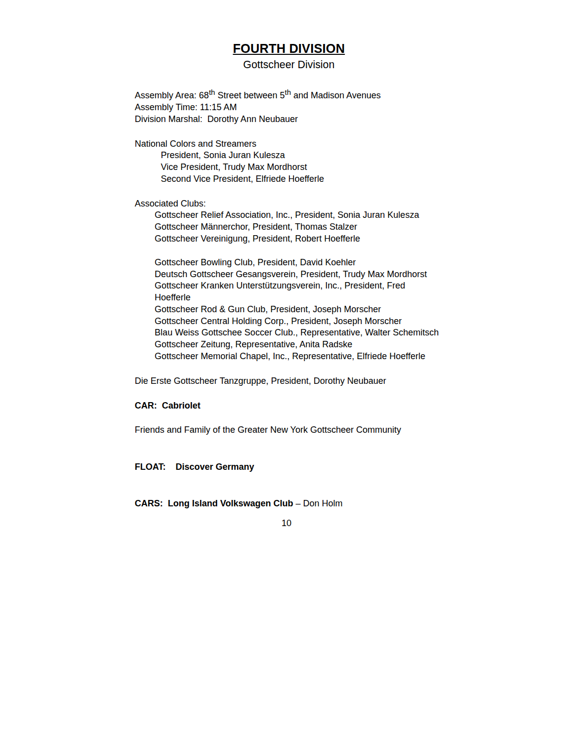FOURTH DIVISION
Gottscheer Division
Assembly Area: 68th Street between 5th and Madison Avenues
Assembly Time: 11:15 AM
Division Marshal: Dorothy Ann Neubauer
National Colors and Streamers
President, Sonia Juran Kulesza
Vice President, Trudy Max Mordhorst
Second Vice President, Elfriede Hoefferle
Associated Clubs:
Gottscheer Relief Association, Inc., President, Sonia Juran Kulesza
Gottscheer Männerchor, President, Thomas Stalzer
Gottscheer Vereinigung, President, Robert Hoefferle
Gottscheer Bowling Club, President, David Koehler
Deutsch Gottscheer Gesangsverein, President, Trudy Max Mordhorst
Gottscheer Kranken Unterstützungsverein, Inc., President, Fred Hoefferle
Gottscheer Rod & Gun Club, President, Joseph Morscher
Gottscheer Central Holding Corp., President, Joseph Morscher
Blau Weiss Gottschee Soccer Club., Representative, Walter Schemitsch
Gottscheer Zeitung, Representative, Anita Radske
Gottscheer Memorial Chapel, Inc., Representative, Elfriede Hoefferle
Die Erste Gottscheer Tanzgruppe, President, Dorothy Neubauer
CAR: Cabriolet
Friends and Family of the Greater New York Gottscheer Community
FLOAT: Discover Germany
CARS: Long Island Volkswagen Club – Don Holm
10